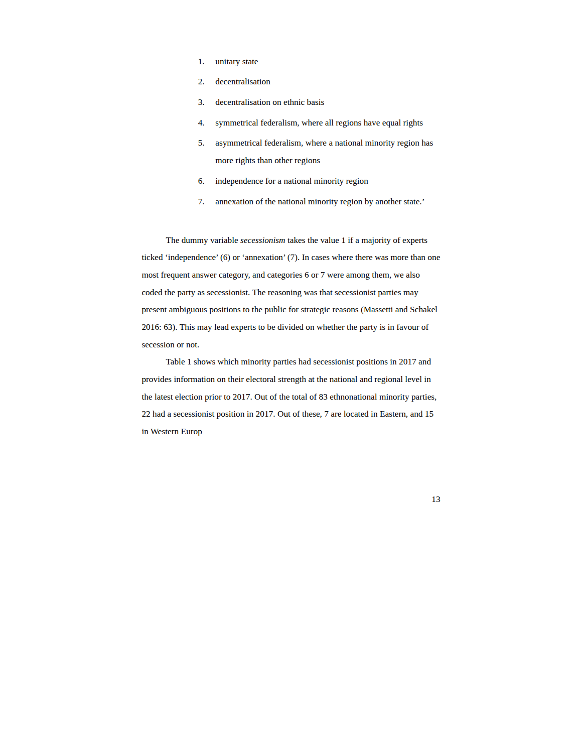unitary state
decentralisation
decentralisation on ethnic basis
symmetrical federalism, where all regions have equal rights
asymmetrical federalism, where a national minority region has more rights than other regions
independence for a national minority region
annexation of the national minority region by another state.’
The dummy variable secessionism takes the value 1 if a majority of experts ticked ‘independence’ (6) or ‘annexation’ (7). In cases where there was more than one most frequent answer category, and categories 6 or 7 were among them, we also coded the party as secessionist. The reasoning was that secessionist parties may present ambiguous positions to the public for strategic reasons (Massetti and Schakel 2016: 63). This may lead experts to be divided on whether the party is in favour of secession or not.
Table 1 shows which minority parties had secessionist positions in 2017 and provides information on their electoral strength at the national and regional level in the latest election prior to 2017. Out of the total of 83 ethnonational minority parties, 22 had a secessionist position in 2017. Out of these, 7 are located in Eastern, and 15 in Western Europ
13